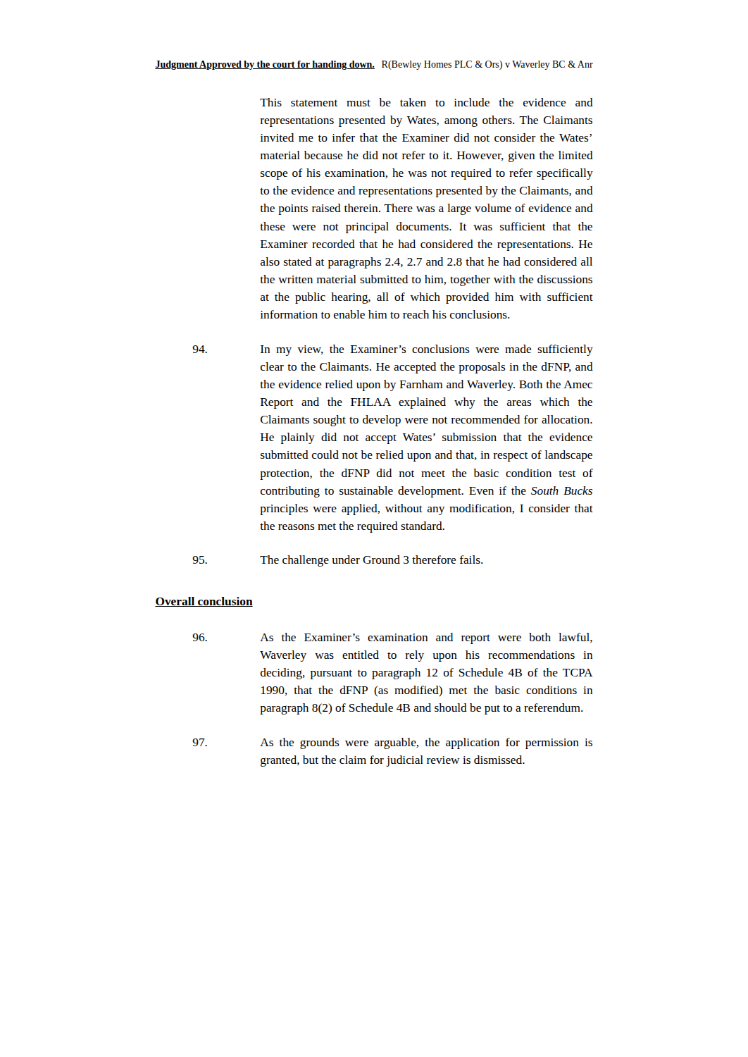Judgment Approved by the court for handing down. R(Bewley Homes PLC & Ors) v Waverley BC & Anr
This statement must be taken to include the evidence and representations presented by Wates, among others. The Claimants invited me to infer that the Examiner did not consider the Wates’ material because he did not refer to it. However, given the limited scope of his examination, he was not required to refer specifically to the evidence and representations presented by the Claimants, and the points raised therein. There was a large volume of evidence and these were not principal documents. It was sufficient that the Examiner recorded that he had considered the representations. He also stated at paragraphs 2.4, 2.7 and 2.8 that he had considered all the written material submitted to him, together with the discussions at the public hearing, all of which provided him with sufficient information to enable him to reach his conclusions.
94. In my view, the Examiner’s conclusions were made sufficiently clear to the Claimants. He accepted the proposals in the dFNP, and the evidence relied upon by Farnham and Waverley. Both the Amec Report and the FHLAA explained why the areas which the Claimants sought to develop were not recommended for allocation. He plainly did not accept Wates’ submission that the evidence submitted could not be relied upon and that, in respect of landscape protection, the dFNP did not meet the basic condition test of contributing to sustainable development. Even if the South Bucks principles were applied, without any modification, I consider that the reasons met the required standard.
95. The challenge under Ground 3 therefore fails.
Overall conclusion
96. As the Examiner’s examination and report were both lawful, Waverley was entitled to rely upon his recommendations in deciding, pursuant to paragraph 12 of Schedule 4B of the TCPA 1990, that the dFNP (as modified) met the basic conditions in paragraph 8(2) of Schedule 4B and should be put to a referendum.
97. As the grounds were arguable, the application for permission is granted, but the claim for judicial review is dismissed.